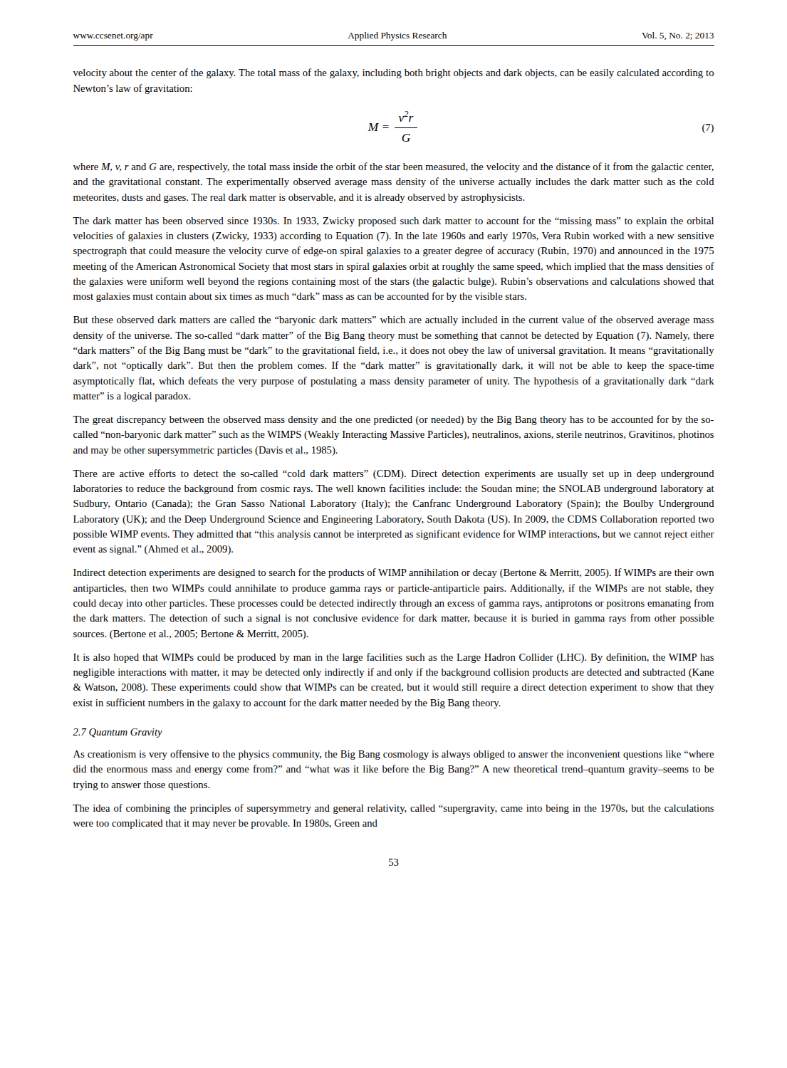www.ccsenet.org/apr Applied Physics Research Vol. 5, No. 2; 2013
velocity about the center of the galaxy. The total mass of the galaxy, including both bright objects and dark objects, can be easily calculated according to Newton’s law of gravitation:
M = v2r G (7)
where M, v, r and G are, respectively, the total mass inside the orbit of the star been measured, the velocity and the distance of it from the galactic center, and the gravitational constant. The experimentally observed average mass density of the universe actually includes the dark matter such as the cold meteorites, dusts and gases. The real dark matter is observable, and it is already observed by astrophysicists.
The dark matter has been observed since 1930s. In 1933, Zwicky proposed such dark matter to account for the “missing mass” to explain the orbital velocities of galaxies in clusters (Zwicky, 1933) according to Equation (7). In the late 1960s and early 1970s, Vera Rubin worked with a new sensitive spectrograph that could measure the velocity curve of edge-on spiral galaxies to a greater degree of accuracy (Rubin, 1970) and announced in the 1975 meeting of the American Astronomical Society that most stars in spiral galaxies orbit at roughly the same speed, which implied that the mass densities of the galaxies were uniform well beyond the regions containing most of the stars (the galactic bulge). Rubin’s observations and calculations showed that most galaxies must contain about six times as much “dark” mass as can be accounted for by the visible stars.
But these observed dark matters are called the “baryonic dark matters” which are actually included in the current value of the observed average mass density of the universe. The so-called “dark matter” of the Big Bang theory must be something that cannot be detected by Equation (7). Namely, there “dark matters” of the Big Bang must be “dark” to the gravitational field, i.e., it does not obey the law of universal gravitation. It means “gravitationally dark”, not “optically dark”. But then the problem comes. If the “dark matter” is gravitationally dark, it will not be able to keep the space-time asymptotically flat, which defeats the very purpose of postulating a mass density parameter of unity. The hypothesis of a gravitationally dark “dark matter” is a logical paradox.
The great discrepancy between the observed mass density and the one predicted (or needed) by the Big Bang theory has to be accounted for by the so-called “non-baryonic dark matter” such as the WIMPS (Weakly Interacting Massive Particles), neutralinos, axions, sterile neutrinos, Gravitinos, photinos and may be other supersymmetric particles (Davis et al., 1985).
There are active efforts to detect the so-called “cold dark matters” (CDM). Direct detection experiments are usually set up in deep underground laboratories to reduce the background from cosmic rays. The well known facilities include: the Soudan mine; the SNOLAB underground laboratory at Sudbury, Ontario (Canada); the Gran Sasso National Laboratory (Italy); the Canfranc Underground Laboratory (Spain); the Boulby Underground Laboratory (UK); and the Deep Underground Science and Engineering Laboratory, South Dakota (US). In 2009, the CDMS Collaboration reported two possible WIMP events. They admitted that “this analysis cannot be interpreted as significant evidence for WIMP interactions, but we cannot reject either event as signal.” (Ahmed et al., 2009).
Indirect detection experiments are designed to search for the products of WIMP annihilation or decay (Bertone & Merritt, 2005). If WIMPs are their own antiparticles, then two WIMPs could annihilate to produce gamma rays or particle-antiparticle pairs. Additionally, if the WIMPs are not stable, they could decay into other particles. These processes could be detected indirectly through an excess of gamma rays, antiprotons or positrons emanating from the dark matters. The detection of such a signal is not conclusive evidence for dark matter, because it is buried in gamma rays from other possible sources. (Bertone et al., 2005; Bertone & Merritt, 2005).
It is also hoped that WIMPs could be produced by man in the large facilities such as the Large Hadron Collider (LHC). By definition, the WIMP has negligible interactions with matter, it may be detected only indirectly if and only if the background collision products are detected and subtracted (Kane & Watson, 2008). These experiments could show that WIMPs can be created, but it would still require a direct detection experiment to show that they exist in sufficient numbers in the galaxy to account for the dark matter needed by the Big Bang theory.
2.7 Quantum Gravity
As creationism is very offensive to the physics community, the Big Bang cosmology is always obliged to answer the inconvenient questions like “where did the enormous mass and energy come from?” and “what was it like before the Big Bang?” A new theoretical trend–quantum gravity–seems to be trying to answer those questions.
The idea of combining the principles of supersymmetry and general relativity, called “supergravity, came into being in the 1970s, but the calculations were too complicated that it may never be provable. In 1980s, Green and
53